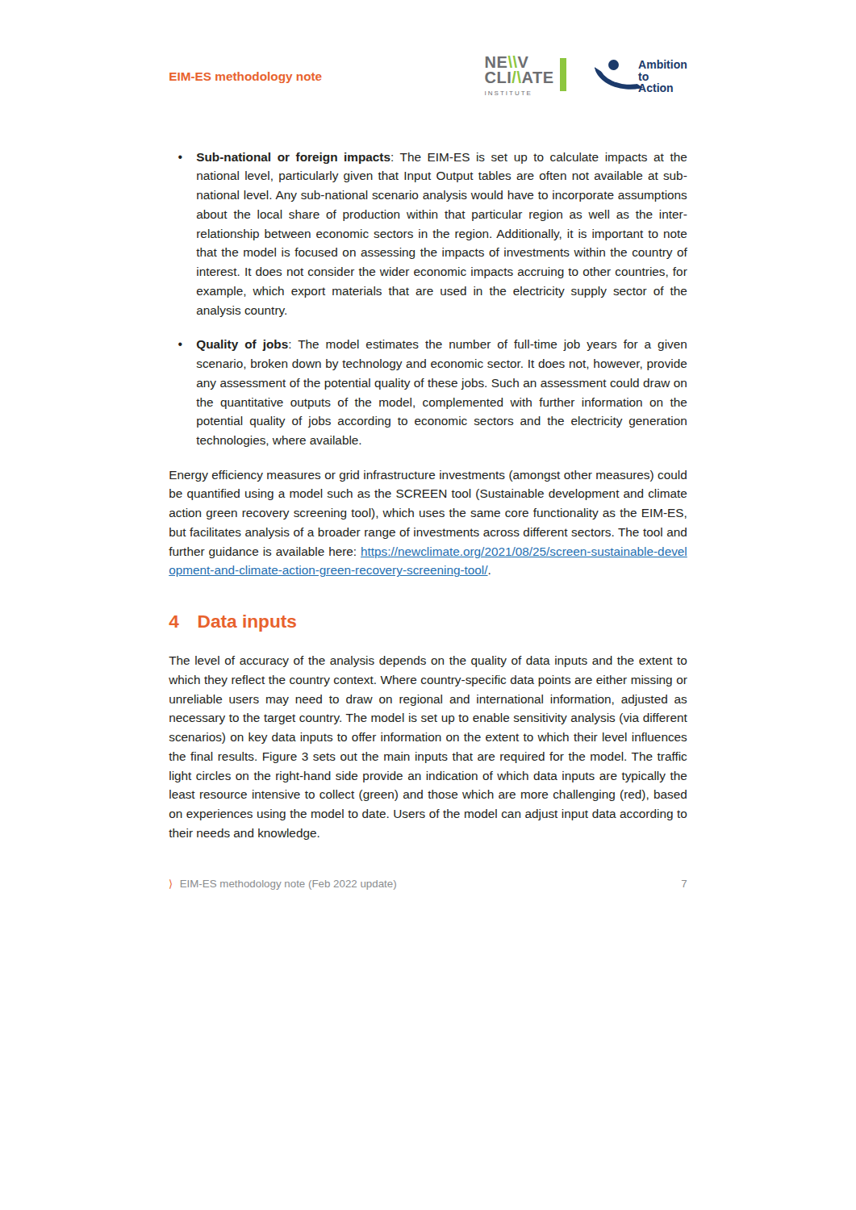EIM-ES methodology note
NE\\V
CLI/\ATE
INSTITUTE
Ambition
to
Action
Sub-national or foreign impacts: The EIM-ES is set up to calculate impacts at the national level, particularly given that Input Output tables are often not available at sub-national level. Any sub-national scenario analysis would have to incorporate assumptions about the local share of production within that particular region as well as the inter-relationship between economic sectors in the region. Additionally, it is important to note that the model is focused on assessing the impacts of investments within the country of interest. It does not consider the wider economic impacts accruing to other countries, for example, which export materials that are used in the electricity supply sector of the analysis country.
Quality of jobs: The model estimates the number of full-time job years for a given scenario, broken down by technology and economic sector. It does not, however, provide any assessment of the potential quality of these jobs. Such an assessment could draw on the quantitative outputs of the model, complemented with further information on the potential quality of jobs according to economic sectors and the electricity generation technologies, where available.
Energy efficiency measures or grid infrastructure investments (amongst other measures) could be quantified using a model such as the SCREEN tool (Sustainable development and climate action green recovery screening tool), which uses the same core functionality as the EIM-ES, but facilitates analysis of a broader range of investments across different sectors. The tool and further guidance is available here: https://newclimate.org/2021/08/25/screen-sustainable-development-and-climate-action-green-recovery-screening-tool/.
4 Data inputs
The level of accuracy of the analysis depends on the quality of data inputs and the extent to which they reflect the country context. Where country-specific data points are either missing or unreliable users may need to draw on regional and international information, adjusted as necessary to the target country. The model is set up to enable sensitivity analysis (via different scenarios) on key data inputs to offer information on the extent to which their level influences the final results. Figure 3 sets out the main inputs that are required for the model. The traffic light circles on the right-hand side provide an indication of which data inputs are typically the least resource intensive to collect (green) and those which are more challenging (red), based on experiences using the model to date. Users of the model can adjust input data according to their needs and knowledge.
⟩ EIM-ES methodology note (Feb 2022 update) 7